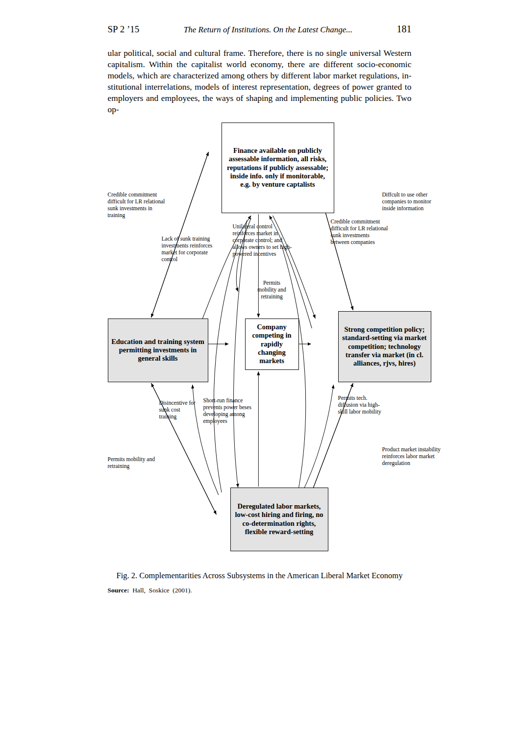SP 2 ’15 The Return of Institutions. On the Latest Change... 181
ular political, social and cultural frame. Therefore, there is no single universal Western capitalism. Within the capitalist world economy, there are different socio-economic models, which are characterized among others by different labor market regulations, institutional interrelations, models of interest representation, degrees of power granted to employers and employees, the ways of shaping and implementing public policies. Two op-
Finance available on publicly assessable information, all risks, reputations if publicly assessable; inside info. only if monitorable, e.g. by venture captalists
Education and training system permitting investments in general skills
Company competing in rapidly changing markets
Strong competition policy; standard-setting via market competition; technology transfer via market (in cl. alliances, rjvs, hires)
Deregulated labor markets, low-cost hiring and firing, no co-determination rights, flexible reward-setting
Credible commitment difficult for LR relational sunk investments in training
Diffcult to use other companies to monitor inside information
Lack of sunk training investments reinforces market for corporate control
Unilateral control reinforces market in corporate control; and allows owners to set high-powered incentives
Credible commitment difficult for LR relational sunk investments between companies
Permits mobility and retraining
Disincentive for sunk cost training
Short-run finance prevents power beses developing among employees
Permits tech. diffusion via high-skill labor mobility
Permits mobility and retraining
Product market instability reinforces labor market deregulation
Fig. 2. Complementarities Across Subsystems in the American Liberal Market Economy
Source: Hall, Soskice (2001).